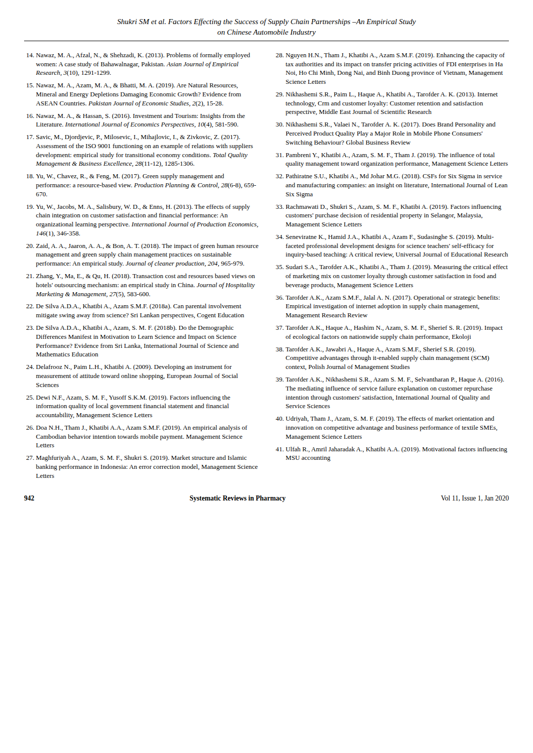Shukri SM et al. Factors Effecting the Success of Supply Chain Partnerships –An Empirical Study
on Chinese Automobile Industry
Nawaz, M. A., Afzal, N., & Shehzadi, K. (2013). Problems of formally employed women: A case study of Bahawalnagar, Pakistan. Asian Journal of Empirical Research, 3(10), 1291-1299.
Nawaz, M. A., Azam, M. A., & Bhatti, M. A. (2019). Are Natural Resources, Mineral and Energy Depletions Damaging Economic Growth? Evidence from ASEAN Countries. Pakistan Journal of Economic Studies, 2(2), 15-28.
Nawaz, M. A., & Hassan, S. (2016). Investment and Tourism: Insights from the Literature. International Journal of Economics Perspectives, 10(4), 581-590.
Savic, M., Djordjevic, P., Milosevic, I., Mihajlovic, I., & Zivkovic, Z. (2017). Assessment of the ISO 9001 functioning on an example of relations with suppliers development: empirical study for transitional economy conditions. Total Quality Management & Business Excellence, 28(11-12), 1285-1306.
Yu, W., Chavez, R., & Feng, M. (2017). Green supply management and performance: a resource-based view. Production Planning & Control, 28(6-8), 659-670.
Yu, W., Jacobs, M. A., Salisbury, W. D., & Enns, H. (2013). The effects of supply chain integration on customer satisfaction and financial performance: An organizational learning perspective. International Journal of Production Economics, 146(1), 346-358.
Zaid, A. A., Jaaron, A. A., & Bon, A. T. (2018). The impact of green human resource management and green supply chain management practices on sustainable performance: An empirical study. Journal of cleaner production, 204, 965-979.
Zhang, Y., Ma, E., & Qu, H. (2018). Transaction cost and resources based views on hotels' outsourcing mechanism: an empirical study in China. Journal of Hospitality Marketing & Management, 27(5), 583-600.
De Silva A.D.A., Khatibi A., Azam S.M.F. (2018a). Can parental involvement mitigate swing away from science? Sri Lankan perspectives, Cogent Education
De Silva A.D.A., Khatibi A., Azam, S. M. F. (2018b). Do the Demographic Differences Manifest in Motivation to Learn Science and Impact on Science Performance? Evidence from Sri Lanka, International Journal of Science and Mathematics Education
Delafrooz N., Paim L.H., Khatibi A. (2009). Developing an instrument for measurement of attitude toward online shopping, European Journal of Social Sciences
Dewi N.F., Azam, S. M. F., Yusoff S.K.M. (2019). Factors influencing the information quality of local government financial statement and financial accountability, Management Science Letters
Doa N.H., Tham J., Khatibi A.A., Azam S.M.F. (2019). An empirical analysis of Cambodian behavior intention towards mobile payment. Management Science Letters
Maghfuriyah A., Azam, S. M. F., Shukri S. (2019). Market structure and Islamic banking performance in Indonesia: An error correction model, Management Science Letters
Nguyen H.N., Tham J., Khatibi A., Azam S.M.F. (2019). Enhancing the capacity of tax authorities and its impact on transfer pricing activities of FDI enterprises in Ha Noi, Ho Chi Minh, Dong Nai, and Binh Duong province of Vietnam, Management Science Letters
Nikhashemi S.R., Paim L., Haque A., Khatibi A., Tarofder A. K. (2013). Internet technology, Crm and customer loyalty: Customer retention and satisfaction perspective, Middle East Journal of Scientific Research
Nikhashemi S.R., Valaei N., Tarofder A. K. (2017). Does Brand Personality and Perceived Product Quality Play a Major Role in Mobile Phone Consumers' Switching Behaviour? Global Business Review
Pambreni Y., Khatibi A., Azam, S. M. F., Tham J. (2019). The influence of total quality management toward organization performance, Management Science Letters
Pathiratne S.U., Khatibi A., Md Johar M.G. (2018). CSFs for Six Sigma in service and manufacturing companies: an insight on literature, International Journal of Lean Six Sigma
Rachmawati D., Shukri S., Azam, S. M. F., Khatibi A. (2019). Factors influencing customers' purchase decision of residential property in Selangor, Malaysia, Management Science Letters
Seneviratne K., Hamid J.A., Khatibi A., Azam F., Sudasinghe S. (2019). Multi-faceted professional development designs for science teachers' self-efficacy for inquiry-based teaching: A critical review, Universal Journal of Educational Research
Sudari S.A., Tarofder A.K., Khatibi A., Tham J. (2019). Measuring the critical effect of marketing mix on customer loyalty through customer satisfaction in food and beverage products, Management Science Letters
Tarofder A.K., Azam S.M.F., Jalal A. N. (2017). Operational or strategic benefits: Empirical investigation of internet adoption in supply chain management, Management Research Review
Tarofder A.K., Haque A., Hashim N., Azam, S. M. F., Sherief S. R. (2019). Impact of ecological factors on nationwide supply chain performance, Ekoloji
Tarofder A.K., Jawabri A., Haque A., Azam S.M.F., Sherief S.R. (2019). Competitive advantages through it-enabled supply chain management (SCM) context, Polish Journal of Management Studies
Tarofder A.K., Nikhashemi S.R., Azam S. M. F., Selvantharan P., Haque A. (2016). The mediating influence of service failure explanation on customer repurchase intention through customers' satisfaction, International Journal of Quality and Service Sciences
Udriyah, Tham J., Azam, S. M. F. (2019). The effects of market orientation and innovation on competitive advantage and business performance of textile SMEs, Management Science Letters
Ulfah R., Amril Jaharadak A., Khatibi A.A. (2019). Motivational factors influencing MSU accounting
942 Systematic Reviews in Pharmacy Vol 11, Issue 1, Jan 2020